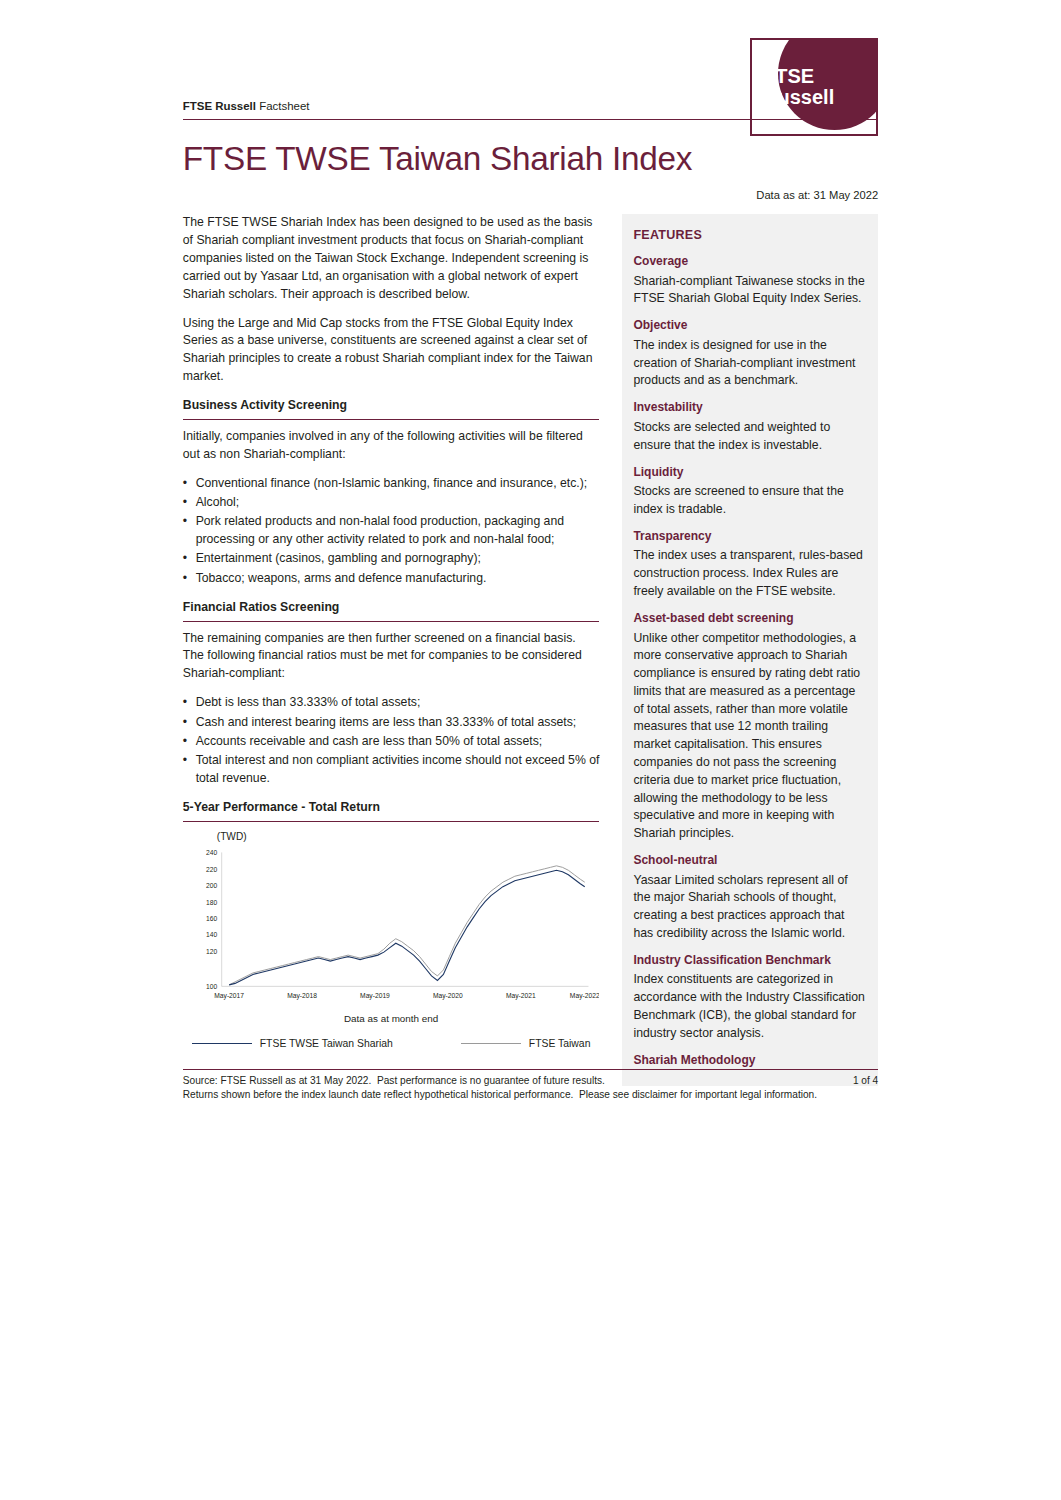FTSE
Russell
FTSE Russell Factsheet
FTSE TWSE Taiwan Shariah Index
Data as at: 31 May 2022
The FTSE TWSE Shariah Index has been designed to be used as the basis of Shariah compliant investment products that focus on Shariah-compliant companies listed on the Taiwan Stock Exchange. Independent screening is carried out by Yasaar Ltd, an organisation with a global network of expert Shariah scholars. Their approach is described below.
Using the Large and Mid Cap stocks from the FTSE Global Equity Index Series as a base universe, constituents are screened against a clear set of Shariah principles to create a robust Shariah compliant index for the Taiwan market.
Business Activity Screening
Initially, companies involved in any of the following activities will be filtered out as non Shariah-compliant:
Conventional finance (non-Islamic banking, finance and insurance, etc.);
Alcohol;
Pork related products and non-halal food production, packaging and processing or any other activity related to pork and non-halal food;
Entertainment (casinos, gambling and pornography);
Tobacco; weapons, arms and defence manufacturing.
Financial Ratios Screening
The remaining companies are then further screened on a financial basis. The following financial ratios must be met for companies to be considered Shariah-compliant:
Debt is less than 33.333% of total assets;
Cash and interest bearing items are less than 33.333% of total assets;
Accounts receivable and cash are less than 50% of total assets;
Total interest and non compliant activities income should not exceed 5% of total revenue.
5-Year Performance - Total Return
(TWD)
240 220 200 180 160 140 120 100 May-2017 May-2018 May-2019 May-2020 May-2021 May-2022
Data as at month end
FTSE TWSE Taiwan Shariah
FTSE Taiwan
FEATURES
Coverage
Shariah-compliant Taiwanese stocks in the FTSE Shariah Global Equity Index Series.
Objective
The index is designed for use in the creation of Shariah-compliant investment products and as a benchmark.
Investability
Stocks are selected and weighted to ensure that the index is investable.
Liquidity
Stocks are screened to ensure that the index is tradable.
Transparency
The index uses a transparent, rules-based construction process. Index Rules are freely available on the FTSE website.
Asset-based debt screening
Unlike other competitor methodologies, a more conservative approach to Shariah compliance is ensured by rating debt ratio limits that are measured as a percentage of total assets, rather than more volatile measures that use 12 month trailing market capitalisation. This ensures companies do not pass the screening criteria due to market price fluctuation, allowing the methodology to be less speculative and more in keeping with Shariah principles.
School-neutral
Yasaar Limited scholars represent all of the major Shariah schools of thought, creating a best practices approach that has credibility across the Islamic world.
Industry Classification Benchmark
Index constituents are categorized in accordance with the Industry Classification Benchmark (ICB), the global standard for industry sector analysis.
Shariah Methodology
Source: FTSE Russell as at 31 May 2022. Past performance is no guarantee of future results.
Returns shown before the index launch date reflect hypothetical historical performance. Please see disclaimer for important legal information.
1 of 4